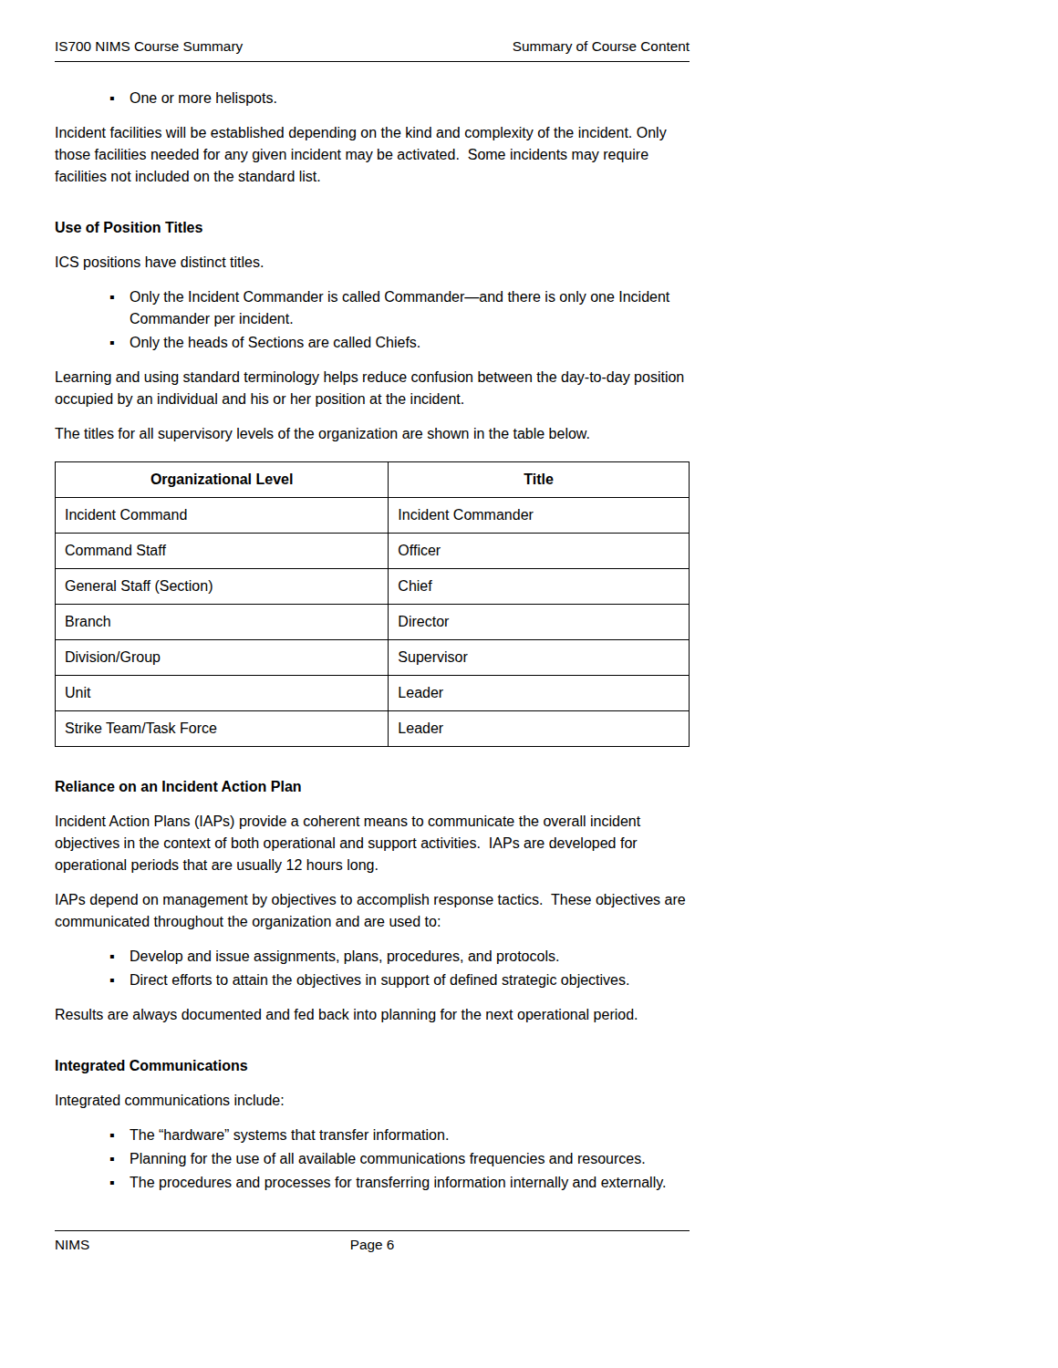IS700 NIMS Course Summary Summary of Course Content
One or more helispots.
Incident facilities will be established depending on the kind and complexity of the incident. Only those facilities needed for any given incident may be activated. Some incidents may require facilities not included on the standard list.
Use of Position Titles
ICS positions have distinct titles.
Only the Incident Commander is called Commander—and there is only one Incident Commander per incident.
Only the heads of Sections are called Chiefs.
Learning and using standard terminology helps reduce confusion between the day-to-day position occupied by an individual and his or her position at the incident.
The titles for all supervisory levels of the organization are shown in the table below.
| Organizational Level | Title |
| --- | --- |
| Incident Command | Incident Commander |
| Command Staff | Officer |
| General Staff (Section) | Chief |
| Branch | Director |
| Division/Group | Supervisor |
| Unit | Leader |
| Strike Team/Task Force | Leader |
Reliance on an Incident Action Plan
Incident Action Plans (IAPs) provide a coherent means to communicate the overall incident objectives in the context of both operational and support activities. IAPs are developed for operational periods that are usually 12 hours long.
IAPs depend on management by objectives to accomplish response tactics. These objectives are communicated throughout the organization and are used to:
Develop and issue assignments, plans, procedures, and protocols.
Direct efforts to attain the objectives in support of defined strategic objectives.
Results are always documented and fed back into planning for the next operational period.
Integrated Communications
Integrated communications include:
The “hardware” systems that transfer information.
Planning for the use of all available communications frequencies and resources.
The procedures and processes for transferring information internally and externally.
NIMS Page 6